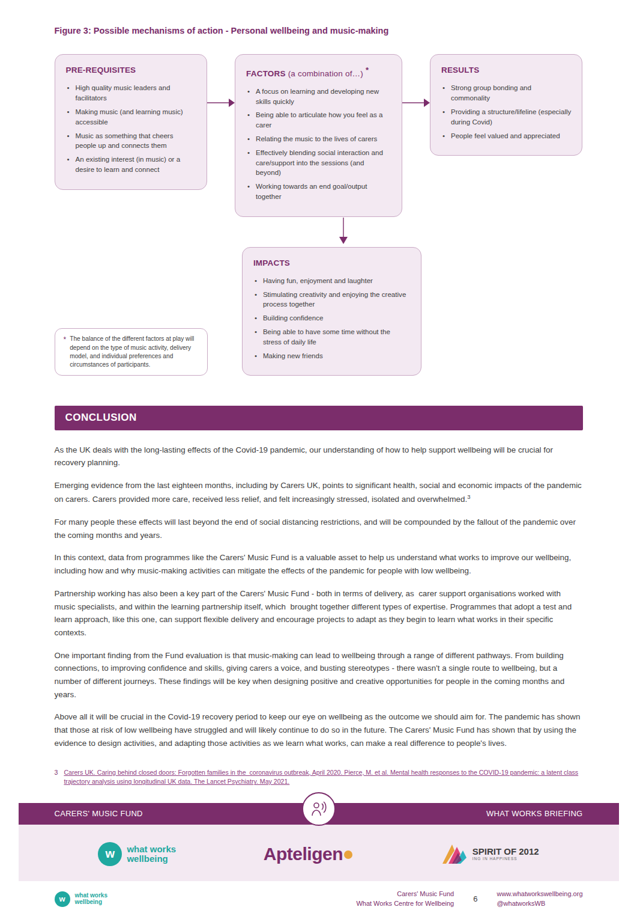Figure 3: Possible mechanisms of action - Personal wellbeing and music-making
PRE-REQUISITES
High quality music leaders and facilitators
Making music (and learning music) accessible
Music as something that cheers people up and connects them
An existing interest (in music) or a desire to learn and connect
FACTORS (a combination of…) *
A focus on learning and developing new skills quickly
Being able to articulate how you feel as a carer
Relating the music to the lives of carers
Effectively blending social interaction and care/support into the sessions (and beyond)
Working towards an end goal/output together
RESULTS
Strong group bonding and commonality
Providing a structure/lifeline (especially during Covid)
People feel valued and appreciated
IMPACTS
Having fun, enjoyment and laughter
Stimulating creativity and enjoying the creative process together
Building confidence
Being able to have some time without the stress of daily life
Making new friends
* The balance of the different factors at play will depend on the type of music activity, delivery model, and individual preferences and circumstances of participants.
CONCLUSION
As the UK deals with the long-lasting effects of the Covid-19 pandemic, our understanding of how to help support wellbeing will be crucial for recovery planning.
Emerging evidence from the last eighteen months, including by Carers UK, points to significant health, social and economic impacts of the pandemic on carers. Carers provided more care, received less relief, and felt increasingly stressed, isolated and overwhelmed.3
For many people these effects will last beyond the end of social distancing restrictions, and will be compounded by the fallout of the pandemic over the coming months and years.
In this context, data from programmes like the Carers' Music Fund is a valuable asset to help us understand what works to improve our wellbeing, including how and why music-making activities can mitigate the effects of the pandemic for people with low wellbeing.
Partnership working has also been a key part of the Carers' Music Fund - both in terms of delivery, as carer support organisations worked with music specialists, and within the learning partnership itself, which brought together different types of expertise. Programmes that adopt a test and learn approach, like this one, can support flexible delivery and encourage projects to adapt as they begin to learn what works in their specific contexts.
One important finding from the Fund evaluation is that music-making can lead to wellbeing through a range of different pathways. From building connections, to improving confidence and skills, giving carers a voice, and busting stereotypes - there wasn't a single route to wellbeing, but a number of different journeys. These findings will be key when designing positive and creative opportunities for people in the coming months and years.
Above all it will be crucial in the Covid-19 recovery period to keep our eye on wellbeing as the outcome we should aim for. The pandemic has shown that those at risk of low wellbeing have struggled and will likely continue to do so in the future. The Carers' Music Fund has shown that by using the evidence to design activities, and adapting those activities as we learn what works, can make a real difference to people's lives.
3 Carers UK. Caring behind closed doors: Forgotten families in the coronavirus outbreak, April 2020. Pierce, M. et al. Mental health responses to the COVID-19 pandemic: a latent class trajectory analysis using longitudinal UK data. The Lancet Psychiatry. May 2021.
CARERS' MUSIC FUND
WHAT WORKS BRIEFING
w
what works
wellbeing
Apteligen
SPIRIT OF 2012ING IN HAPPINESS
w
what works
wellbeing
Carers' Music Fund
What Works Centre for Wellbeing
6
www.whatworkswellbeing.org
@whatworksWB